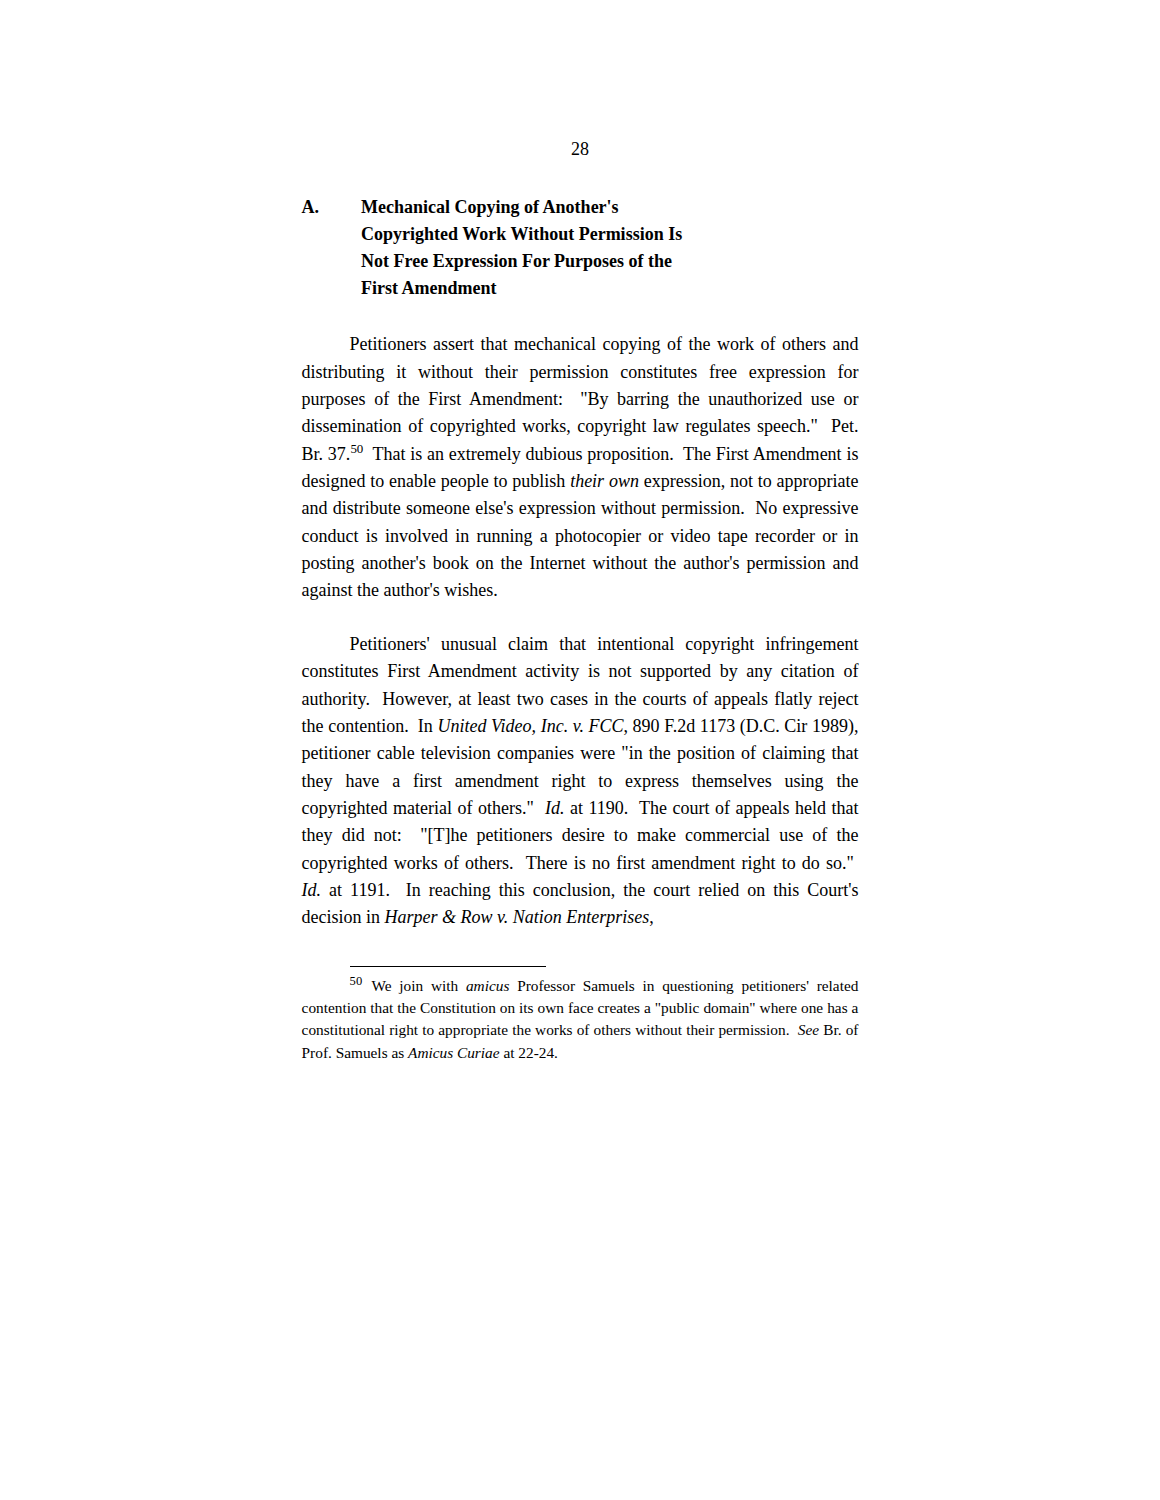28
A. Mechanical Copying of Another's Copyrighted Work Without Permission Is Not Free Expression For Purposes of the First Amendment
Petitioners assert that mechanical copying of the work of others and distributing it without their permission constitutes free expression for purposes of the First Amendment: "By barring the unauthorized use or dissemination of copyrighted works, copyright law regulates speech." Pet. Br. 37.50 That is an extremely dubious proposition. The First Amendment is designed to enable people to publish their own expression, not to appropriate and distribute someone else's expression without permission. No expressive conduct is involved in running a photocopier or video tape recorder or in posting another's book on the Internet without the author's permission and against the author's wishes.
Petitioners' unusual claim that intentional copyright infringement constitutes First Amendment activity is not supported by any citation of authority. However, at least two cases in the courts of appeals flatly reject the contention. In United Video, Inc. v. FCC, 890 F.2d 1173 (D.C. Cir 1989), petitioner cable television companies were "in the position of claiming that they have a first amendment right to express themselves using the copyrighted material of others." Id. at 1190. The court of appeals held that they did not: "[T]he petitioners desire to make commercial use of the copyrighted works of others. There is no first amendment right to do so." Id. at 1191. In reaching this conclusion, the court relied on this Court's decision in Harper & Row v. Nation Enterprises,
50 We join with amicus Professor Samuels in questioning petitioners' related contention that the Constitution on its own face creates a "public domain" where one has a constitutional right to appropriate the works of others without their permission. See Br. of Prof. Samuels as Amicus Curiae at 22-24.